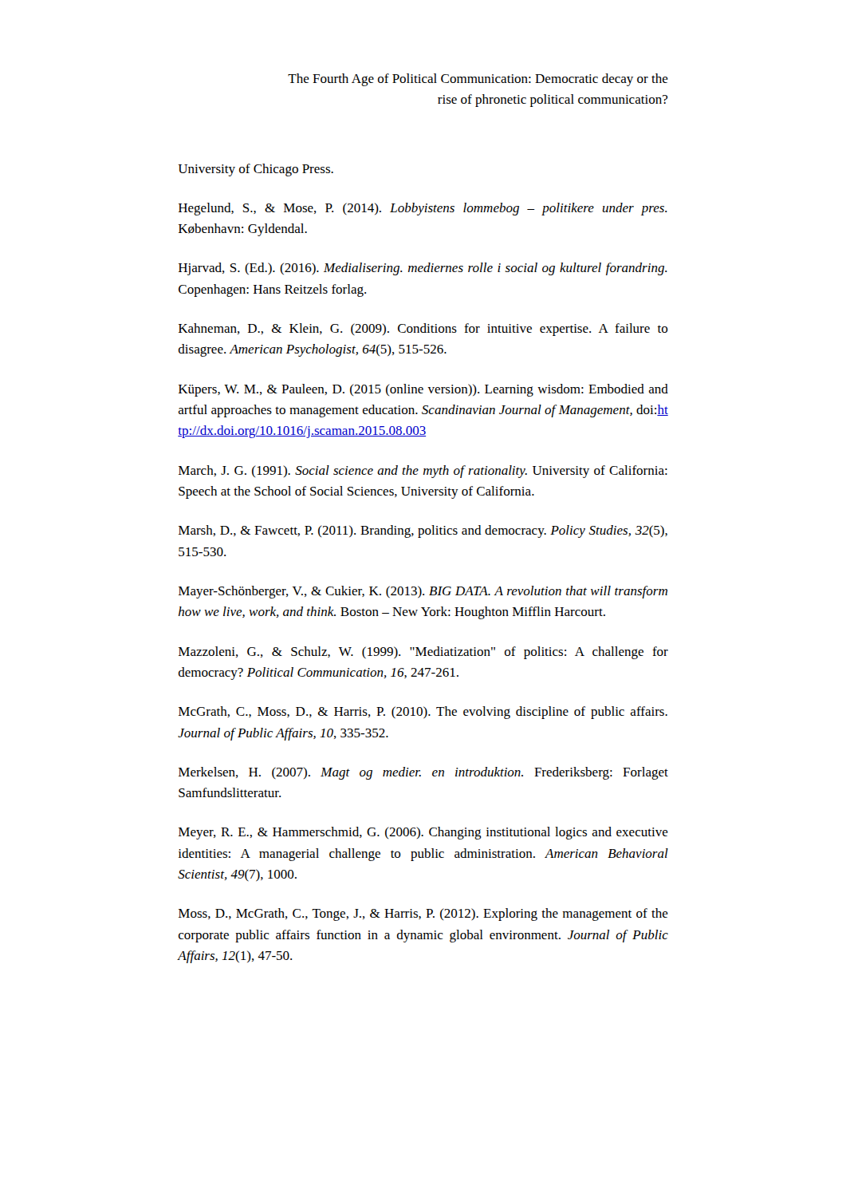The Fourth Age of Political Communication: Democratic decay or the rise of phronetic political communication?
University of Chicago Press.
Hegelund, S., & Mose, P. (2014). Lobbyistens lommebog – politikere under pres. København: Gyldendal.
Hjarvad, S. (Ed.). (2016). Medialisering. mediernes rolle i social og kulturel forandring. Copenhagen: Hans Reitzels forlag.
Kahneman, D., & Klein, G. (2009). Conditions for intuitive expertise. A failure to disagree. American Psychologist, 64(5), 515-526.
Küpers, W. M., & Pauleen, D. (2015 (online version)). Learning wisdom: Embodied and artful approaches to management education. Scandinavian Journal of Management, doi:http://dx.doi.org/10.1016/j.scaman.2015.08.003
March, J. G. (1991). Social science and the myth of rationality. University of California: Speech at the School of Social Sciences, University of California.
Marsh, D., & Fawcett, P. (2011). Branding, politics and democracy. Policy Studies, 32(5), 515-530.
Mayer-Schönberger, V., & Cukier, K. (2013). BIG DATA. A revolution that will transform how we live, work, and think. Boston – New York: Houghton Mifflin Harcourt.
Mazzoleni, G., & Schulz, W. (1999). "Mediatization" of politics: A challenge for democracy? Political Communication, 16, 247-261.
McGrath, C., Moss, D., & Harris, P. (2010). The evolving discipline of public affairs. Journal of Public Affairs, 10, 335-352.
Merkelsen, H. (2007). Magt og medier. en introduktion. Frederiksberg: Forlaget Samfundslitteratur.
Meyer, R. E., & Hammerschmid, G. (2006). Changing institutional logics and executive identities: A managerial challenge to public administration. American Behavioral Scientist, 49(7), 1000.
Moss, D., McGrath, C., Tonge, J., & Harris, P. (2012). Exploring the management of the corporate public affairs function in a dynamic global environment. Journal of Public Affairs, 12(1), 47-50.